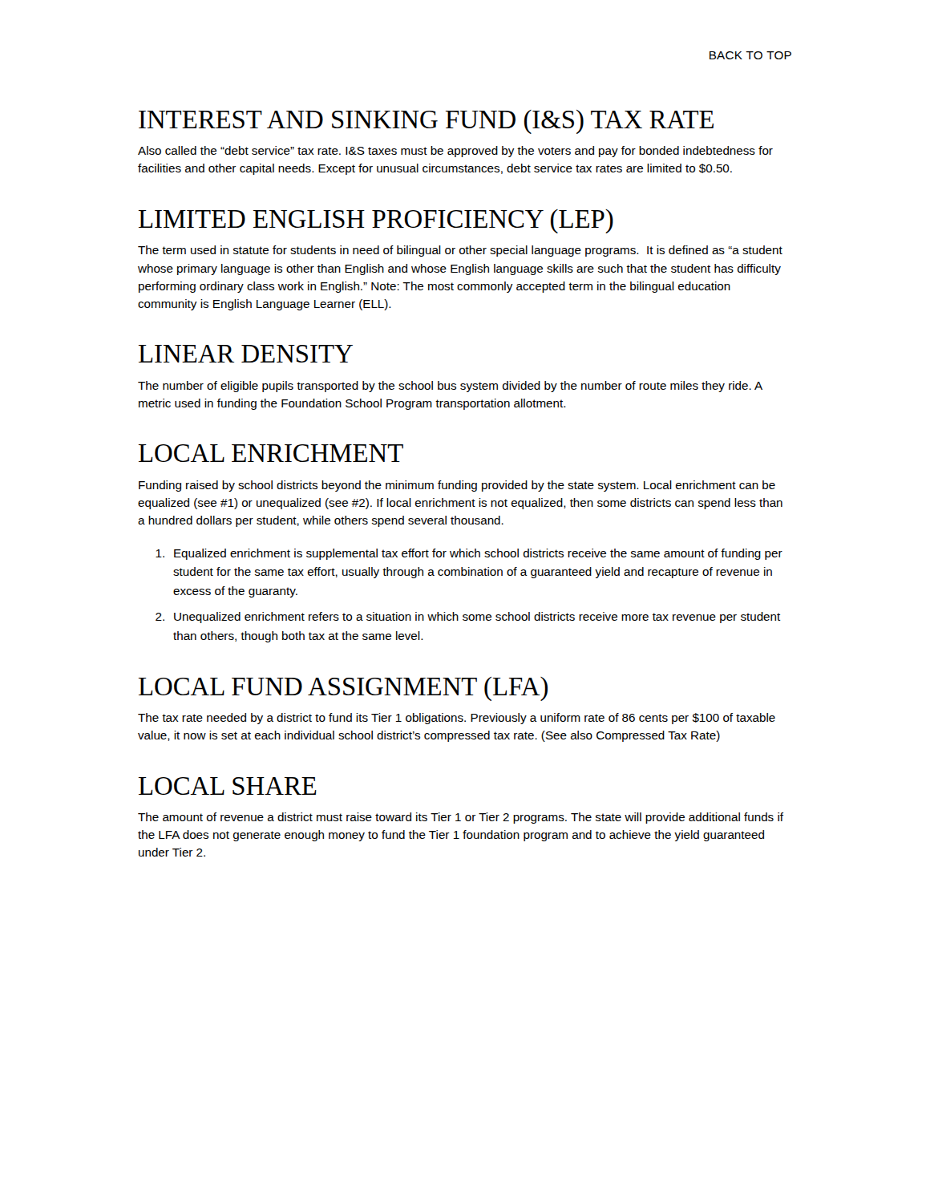BACK TO TOP
INTEREST AND SINKING FUND (I&S) TAX RATE
Also called the “debt service” tax rate. I&S taxes must be approved by the voters and pay for bonded indebtedness for facilities and other capital needs. Except for unusual circumstances, debt service tax rates are limited to $0.50.
LIMITED ENGLISH PROFICIENCY (LEP)
The term used in statute for students in need of bilingual or other special language programs. It is defined as “a student whose primary language is other than English and whose English language skills are such that the student has difficulty performing ordinary class work in English.” Note: The most commonly accepted term in the bilingual education community is English Language Learner (ELL).
LINEAR DENSITY
The number of eligible pupils transported by the school bus system divided by the number of route miles they ride. A metric used in funding the Foundation School Program transportation allotment.
LOCAL ENRICHMENT
Funding raised by school districts beyond the minimum funding provided by the state system. Local enrichment can be equalized (see #1) or unequalized (see #2). If local enrichment is not equalized, then some districts can spend less than a hundred dollars per student, while others spend several thousand.
Equalized enrichment is supplemental tax effort for which school districts receive the same amount of funding per student for the same tax effort, usually through a combination of a guaranteed yield and recapture of revenue in excess of the guaranty.
Unequalized enrichment refers to a situation in which some school districts receive more tax revenue per student than others, though both tax at the same level.
LOCAL FUND ASSIGNMENT (LFA)
The tax rate needed by a district to fund its Tier 1 obligations. Previously a uniform rate of 86 cents per $100 of taxable value, it now is set at each individual school district’s compressed tax rate. (See also Compressed Tax Rate)
LOCAL SHARE
The amount of revenue a district must raise toward its Tier 1 or Tier 2 programs. The state will provide additional funds if the LFA does not generate enough money to fund the Tier 1 foundation program and to achieve the yield guaranteed under Tier 2.